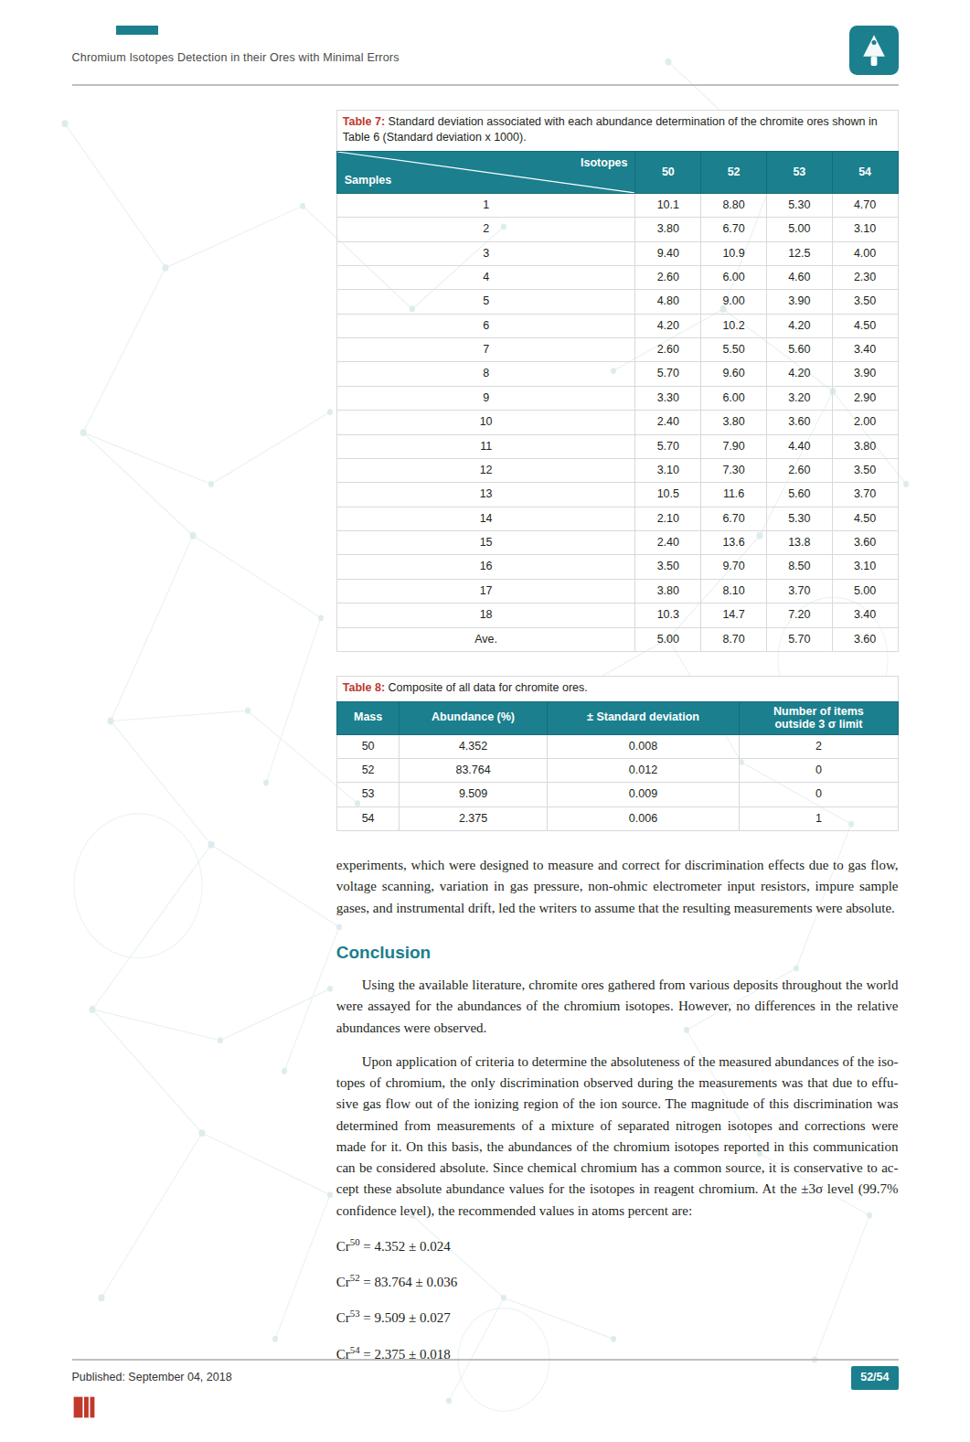Chromium Isotopes Detection in their Ores with Minimal Errors
Table 7: Standard deviation associated with each abundance determination of the chromite ores shown in Table 6 (Standard deviation x 1000).
| Isotopes Samples | 50 | 52 | 53 | 54 |
| --- | --- | --- | --- | --- |
| 1 | 10.1 | 8.80 | 5.30 | 4.70 |
| 2 | 3.80 | 6.70 | 5.00 | 3.10 |
| 3 | 9.40 | 10.9 | 12.5 | 4.00 |
| 4 | 2.60 | 6.00 | 4.60 | 2.30 |
| 5 | 4.80 | 9.00 | 3.90 | 3.50 |
| 6 | 4.20 | 10.2 | 4.20 | 4.50 |
| 7 | 2.60 | 5.50 | 5.60 | 3.40 |
| 8 | 5.70 | 9.60 | 4.20 | 3.90 |
| 9 | 3.30 | 6.00 | 3.20 | 2.90 |
| 10 | 2.40 | 3.80 | 3.60 | 2.00 |
| 11 | 5.70 | 7.90 | 4.40 | 3.80 |
| 12 | 3.10 | 7.30 | 2.60 | 3.50 |
| 13 | 10.5 | 11.6 | 5.60 | 3.70 |
| 14 | 2.10 | 6.70 | 5.30 | 4.50 |
| 15 | 2.40 | 13.6 | 13.8 | 3.60 |
| 16 | 3.50 | 9.70 | 8.50 | 3.10 |
| 17 | 3.80 | 8.10 | 3.70 | 5.00 |
| 18 | 10.3 | 14.7 | 7.20 | 3.40 |
| Ave. | 5.00 | 8.70 | 5.70 | 3.60 |
Table 8: Composite of all data for chromite ores.
| Mass | Abundance (%) | ± Standard deviation | Number of items outside 3 σ limit |
| --- | --- | --- | --- |
| 50 | 4.352 | 0.008 | 2 |
| 52 | 83.764 | 0.012 | 0 |
| 53 | 9.509 | 0.009 | 0 |
| 54 | 2.375 | 0.006 | 1 |
experiments, which were designed to measure and correct for discrimination effects due to gas flow, voltage scanning, variation in gas pressure, non-ohmic electrometer input resistors, impure sample gases, and instrumental drift, led the writers to assume that the resulting measurements were absolute.
Conclusion
Using the available literature, chromite ores gathered from various deposits throughout the world were assayed for the abundances of the chromium isotopes. However, no differences in the relative abundances were observed.
Upon application of criteria to determine the absoluteness of the measured abundances of the isotopes of chromium, the only discrimination observed during the measurements was that due to effusive gas flow out of the ionizing region of the ion source. The magnitude of this discrimination was determined from measurements of a mixture of separated nitrogen isotopes and corrections were made for it. On this basis, the abundances of the chromium isotopes reported in this communication can be considered absolute. Since chemical chromium has a common source, it is conservative to accept these absolute abundance values for the isotopes in reagent chromium. At the ±3σ level (99.7% confidence level), the recommended values in atoms percent are:
Cr50 = 4.352 ± 0.024
Cr52 = 83.764 ± 0.036
Cr53 = 9.509 ± 0.027
Cr54 = 2.375 ± 0.018
Published: September 04, 2018
52/54